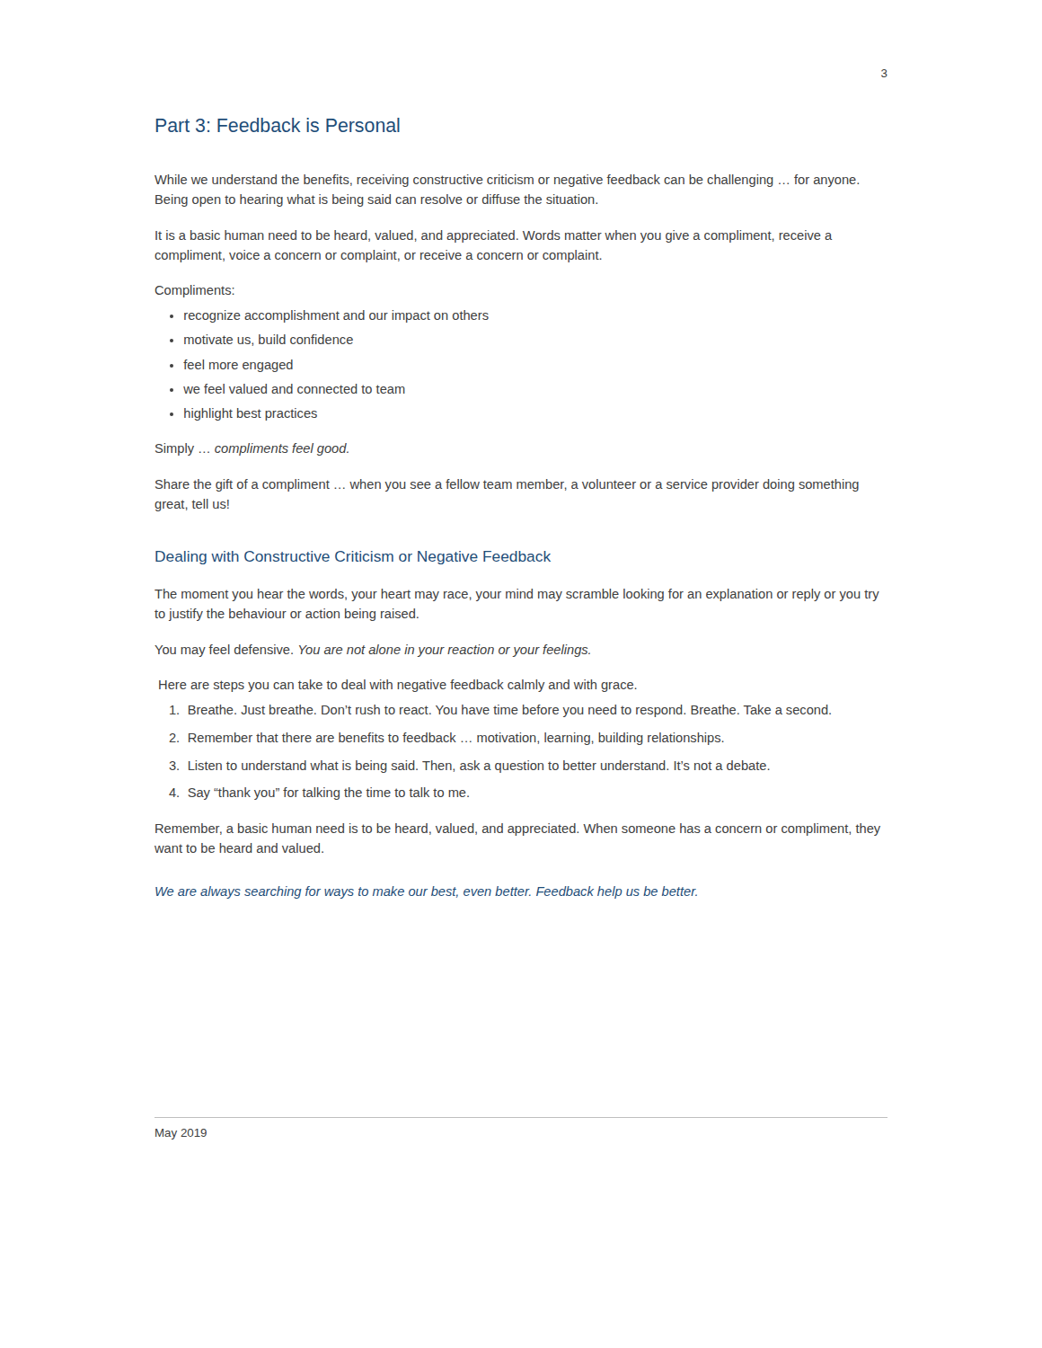3
Part 3: Feedback is Personal
While we understand the benefits, receiving constructive criticism or negative feedback can be challenging … for anyone. Being open to hearing what is being said can resolve or diffuse the situation.
It is a basic human need to be heard, valued, and appreciated. Words matter when you give a compliment, receive a compliment, voice a concern or complaint, or receive a concern or complaint.
Compliments:
recognize accomplishment and our impact on others
motivate us, build confidence
feel more engaged
we feel valued and connected to team
highlight best practices
Simply … compliments feel good.
Share the gift of a compliment … when you see a fellow team member, a volunteer or a service provider doing something great, tell us!
Dealing with Constructive Criticism or Negative Feedback
The moment you hear the words, your heart may race, your mind may scramble looking for an explanation or reply or you try to justify the behaviour or action being raised.
You may feel defensive. You are not alone in your reaction or your feelings.
Here are steps you can take to deal with negative feedback calmly and with grace.
Breathe. Just breathe. Don’t rush to react. You have time before you need to respond. Breathe. Take a second.
Remember that there are benefits to feedback … motivation, learning, building relationships.
Listen to understand what is being said. Then, ask a question to better understand. It’s not a debate.
Say “thank you” for talking the time to talk to me.
Remember, a basic human need is to be heard, valued, and appreciated. When someone has a concern or compliment, they want to be heard and valued.
We are always searching for ways to make our best, even better. Feedback help us be better.
May 2019